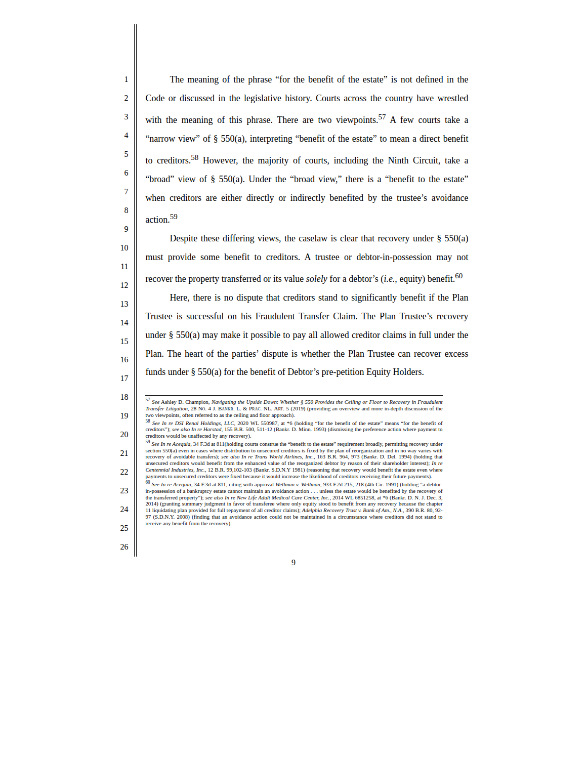1
2
3
4
5
6
7
8
9
10
11
12
13
14
15
16
17
18
19
20
21
22
23
24
25
26
The meaning of the phrase “for the benefit of the estate” is not defined in the Code or discussed in the legislative history. Courts across the country have wrestled with the meaning of this phrase. There are two viewpoints.57 A few courts take a “narrow view” of § 550(a), interpreting “benefit of the estate” to mean a direct benefit to creditors.58 However, the majority of courts, including the Ninth Circuit, take a “broad” view of § 550(a). Under the “broad view,” there is a “benefit to the estate” when creditors are either directly or indirectly benefited by the trustee’s avoidance action.59
Despite these differing views, the caselaw is clear that recovery under § 550(a) must provide some benefit to creditors. A trustee or debtor-in-possession may not recover the property transferred or its value solely for a debtor’s (i.e., equity) benefit.60
Here, there is no dispute that creditors stand to significantly benefit if the Plan Trustee is successful on his Fraudulent Transfer Claim. The Plan Trustee’s recovery under § 550(a) may make it possible to pay all allowed creditor claims in full under the Plan. The heart of the parties’ dispute is whether the Plan Trustee can recover excess funds under § 550(a) for the benefit of Debtor’s pre-petition Equity Holders.
57 See Ashley D. Champion, Navigating the Upside Down: Whether § 550 Provides the Ceiling or Floor to Recovery in Fraudulent Transfer Litigation, 28 No. 4 J. Bankr. L. & Prac. NL. Art. 5 (2019) (providing an overview and more in-depth discussion of the two viewpoints, often referred to as the ceiling and floor approach).
58 See In re DSI Renal Holdings, LLC, 2020 WL 550987, at *6 (holding “for the benefit of the estate” means “for the benefit of creditors”); see also In re Harstad, 155 B.R. 500, 511-12 (Bankr. D. Minn. 1993) (dismissing the preference action where payment to creditors would be unaffected by any recovery).
59 See In re Acequia, 34 F.3d at 811(holding courts construe the “benefit to the estate” requirement broadly, permitting recovery under section 550(a) even in cases where distribution to unsecured creditors is fixed by the plan of reorganization and in no way varies with recovery of avoidable transfers); see also In re Trans World Airlines, Inc., 163 B.R. 964, 973 (Bankr. D. Del. 1994) (holding that unsecured creditors would benefit from the enhanced value of the reorganized debtor by reason of their shareholder interest); In re Centennial Industries, Inc., 12 B.R. 99,102-103 (Bankr. S.D.N.Y 1981) (reasoning that recovery would benefit the estate even where payments to unsecured creditors were fixed because it would increase the likelihood of creditors receiving their future payments).
60 See In re Acequia, 34 F.3d at 811, citing with approval Wellman v. Wellman, 933 F.2d 215, 218 (4th Cir. 1991) (holding “a debtor-in-possession of a bankruptcy estate cannot maintain an avoidance action . . . unless the estate would be benefited by the recovery of the transferred property”); see also In re New Life Adult Medical Care Center, Inc., 2014 WL 6851258, at *6 (Bankr. D. N. J. Dec. 3, 2014) (granting summary judgment in favor of transferee where only equity stood to benefit from any recovery because the chapter 11 liquidating plan provided for full repayment of all creditor claims); Adelphia Recovery Trust v. Bank of Am., N.A., 390 B.R. 80, 92-97 (S.D.N.Y. 2008) (finding that an avoidance action could not be maintained in a circumstance where creditors did not stand to receive any benefit from the recovery).
9